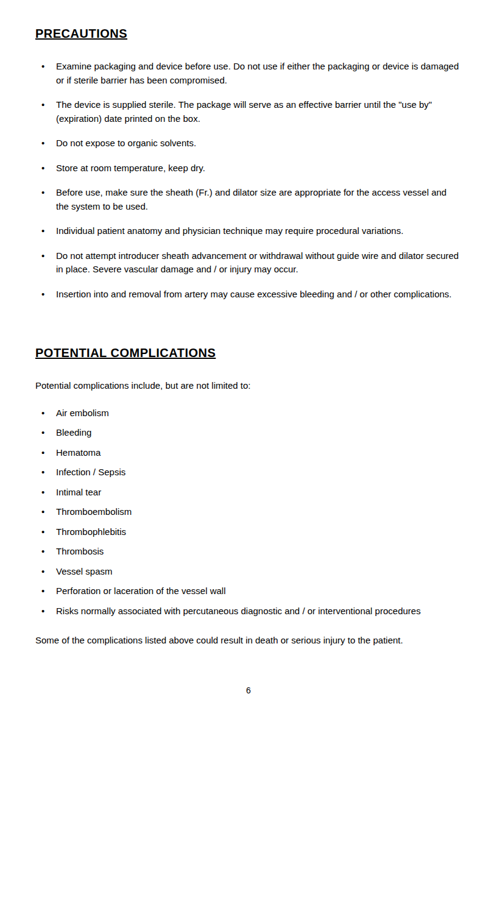PRECAUTIONS
Examine packaging and device before use. Do not use if either the packaging or device is damaged or if sterile barrier has been compromised.
The device is supplied sterile. The package will serve as an effective barrier until the "use by" (expiration) date printed on the box.
Do not expose to organic solvents.
Store at room temperature, keep dry.
Before use, make sure the sheath (Fr.) and dilator size are appropriate for the access vessel and the system to be used.
Individual patient anatomy and physician technique may require procedural variations.
Do not attempt introducer sheath advancement or withdrawal without guide wire and dilator secured in place. Severe vascular damage and / or injury may occur.
Insertion into and removal from artery may cause excessive bleeding and / or other complications.
POTENTIAL COMPLICATIONS
Potential complications include, but are not limited to:
Air embolism
Bleeding
Hematoma
Infection / Sepsis
Intimal tear
Thromboembolism
Thrombophlebitis
Thrombosis
Vessel spasm
Perforation or laceration of the vessel wall
Risks normally associated with percutaneous diagnostic and / or interventional procedures
Some of the complications listed above could result in death or serious injury to the patient.
6